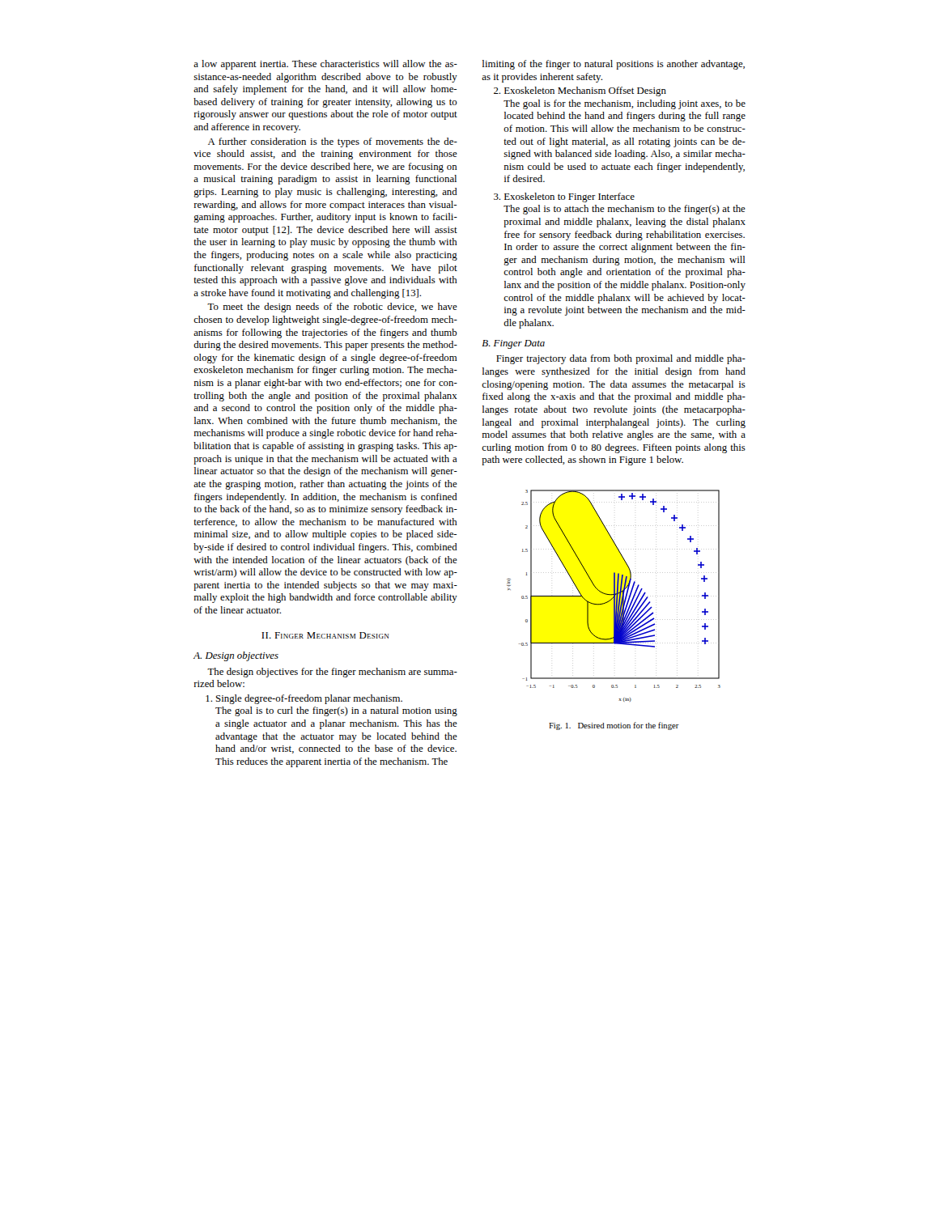a low apparent inertia. These characteristics will allow the assistance-as-needed algorithm described above to be robustly and safely implement for the hand, and it will allow home-based delivery of training for greater intensity, allowing us to rigorously answer our questions about the role of motor output and afference in recovery.
A further consideration is the types of movements the device should assist, and the training environment for those movements. For the device described here, we are focusing on a musical training paradigm to assist in learning functional grips. Learning to play music is challenging, interesting, and rewarding, and allows for more compact interaces than visual-gaming approaches. Further, auditory input is known to facilitate motor output [12]. The device described here will assist the user in learning to play music by opposing the thumb with the fingers, producing notes on a scale while also practicing functionally relevant grasping movements. We have pilot tested this approach with a passive glove and individuals with a stroke have found it motivating and challenging [13].
To meet the design needs of the robotic device, we have chosen to develop lightweight single-degree-of-freedom mechanisms for following the trajectories of the fingers and thumb during the desired movements. This paper presents the methodology for the kinematic design of a single degree-of-freedom exoskeleton mechanism for finger curling motion. The mechanism is a planar eight-bar with two end-effectors; one for controlling both the angle and position of the proximal phalanx and a second to control the position only of the middle phalanx. When combined with the future thumb mechanism, the mechanisms will produce a single robotic device for hand rehabilitation that is capable of assisting in grasping tasks. This approach is unique in that the mechanism will be actuated with a linear actuator so that the design of the mechanism will generate the grasping motion, rather than actuating the joints of the fingers independently. In addition, the mechanism is confined to the back of the hand, so as to minimize sensory feedback interference, to allow the mechanism to be manufactured with minimal size, and to allow multiple copies to be placed side-by-side if desired to control individual fingers. This, combined with the intended location of the linear actuators (back of the wrist/arm) will allow the device to be constructed with low apparent inertia to the intended subjects so that we may maximally exploit the high bandwidth and force controllable ability of the linear actuator.
II. Finger Mechanism Design
A. Design objectives
The design objectives for the finger mechanism are summarized below:
Single degree-of-freedom planar mechanism. The goal is to curl the finger(s) in a natural motion using a single actuator and a planar mechanism. This has the advantage that the actuator may be located behind the hand and/or wrist, connected to the base of the device. This reduces the apparent inertia of the mechanism. The
limiting of the finger to natural positions is another advantage, as it provides inherent safety.
Exoskeleton Mechanism Offset Design The goal is for the mechanism, including joint axes, to be located behind the hand and fingers during the full range of motion. This will allow the mechanism to be constructed out of light material, as all rotating joints can be designed with balanced side loading. Also, a similar mechanism could be used to actuate each finger independently, if desired.
Exoskeleton to Finger Interface The goal is to attach the mechanism to the finger(s) at the proximal and middle phalanx, leaving the distal phalanx free for sensory feedback during rehabilitation exercises. In order to assure the correct alignment between the finger and mechanism during motion, the mechanism will control both angle and orientation of the proximal phalanx and the position of the middle phalanx. Position-only control of the middle phalanx will be achieved by locating a revolute joint between the mechanism and the middle phalanx.
B. Finger Data
Finger trajectory data from both proximal and middle phalanges were synthesized for the initial design from hand closing/opening motion. The data assumes the metacarpal is fixed along the x-axis and that the proximal and middle phalanges rotate about two revolute joints (the metacarpophalangeal and proximal interphalangeal joints). The curling model assumes that both relative angles are the same, with a curling motion from 0 to 80 degrees. Fifteen points along this path were collected, as shown in Figure 1 below.
−1.5 −1 −0.5 0 0.5 1 1.5 2 2.5 3 3 2.5 2 1.5 1 0.5 0 −0.5 −1 x (in) y (in)
Fig. 1. Desired motion for the finger